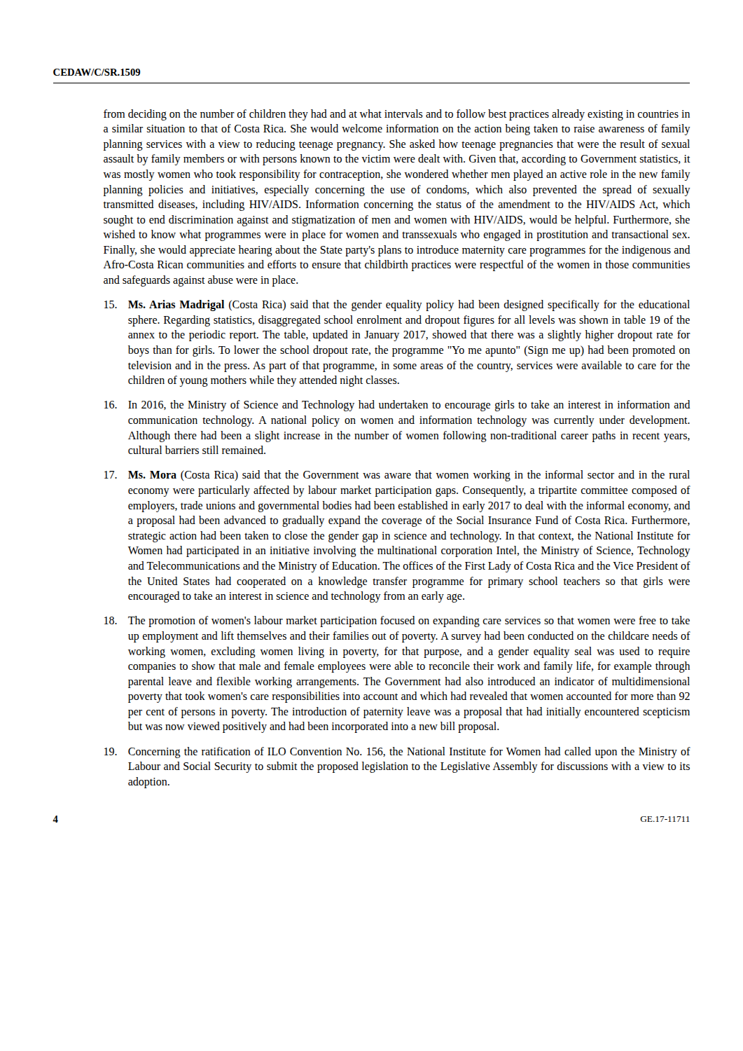CEDAW/C/SR.1509
from deciding on the number of children they had and at what intervals and to follow best practices already existing in countries in a similar situation to that of Costa Rica. She would welcome information on the action being taken to raise awareness of family planning services with a view to reducing teenage pregnancy. She asked how teenage pregnancies that were the result of sexual assault by family members or with persons known to the victim were dealt with. Given that, according to Government statistics, it was mostly women who took responsibility for contraception, she wondered whether men played an active role in the new family planning policies and initiatives, especially concerning the use of condoms, which also prevented the spread of sexually transmitted diseases, including HIV/AIDS. Information concerning the status of the amendment to the HIV/AIDS Act, which sought to end discrimination against and stigmatization of men and women with HIV/AIDS, would be helpful. Furthermore, she wished to know what programmes were in place for women and transsexuals who engaged in prostitution and transactional sex. Finally, she would appreciate hearing about the State party's plans to introduce maternity care programmes for the indigenous and Afro-Costa Rican communities and efforts to ensure that childbirth practices were respectful of the women in those communities and safeguards against abuse were in place.
15.
Ms. Arias Madrigal (Costa Rica) said that the gender equality policy had been designed specifically for the educational sphere. Regarding statistics, disaggregated school enrolment and dropout figures for all levels was shown in table 19 of the annex to the periodic report. The table, updated in January 2017, showed that there was a slightly higher dropout rate for boys than for girls. To lower the school dropout rate, the programme "Yo me apunto" (Sign me up) had been promoted on television and in the press. As part of that programme, in some areas of the country, services were available to care for the children of young mothers while they attended night classes.
16.
In 2016, the Ministry of Science and Technology had undertaken to encourage girls to take an interest in information and communication technology. A national policy on women and information technology was currently under development. Although there had been a slight increase in the number of women following non-traditional career paths in recent years, cultural barriers still remained.
17.
Ms. Mora (Costa Rica) said that the Government was aware that women working in the informal sector and in the rural economy were particularly affected by labour market participation gaps. Consequently, a tripartite committee composed of employers, trade unions and governmental bodies had been established in early 2017 to deal with the informal economy, and a proposal had been advanced to gradually expand the coverage of the Social Insurance Fund of Costa Rica. Furthermore, strategic action had been taken to close the gender gap in science and technology. In that context, the National Institute for Women had participated in an initiative involving the multinational corporation Intel, the Ministry of Science, Technology and Telecommunications and the Ministry of Education. The offices of the First Lady of Costa Rica and the Vice President of the United States had cooperated on a knowledge transfer programme for primary school teachers so that girls were encouraged to take an interest in science and technology from an early age.
18.
The promotion of women's labour market participation focused on expanding care services so that women were free to take up employment and lift themselves and their families out of poverty. A survey had been conducted on the childcare needs of working women, excluding women living in poverty, for that purpose, and a gender equality seal was used to require companies to show that male and female employees were able to reconcile their work and family life, for example through parental leave and flexible working arrangements. The Government had also introduced an indicator of multidimensional poverty that took women's care responsibilities into account and which had revealed that women accounted for more than 92 per cent of persons in poverty. The introduction of paternity leave was a proposal that had initially encountered scepticism but was now viewed positively and had been incorporated into a new bill proposal.
19.
Concerning the ratification of ILO Convention No. 156, the National Institute for Women had called upon the Ministry of Labour and Social Security to submit the proposed legislation to the Legislative Assembly for discussions with a view to its adoption.
4 GE.17-11711